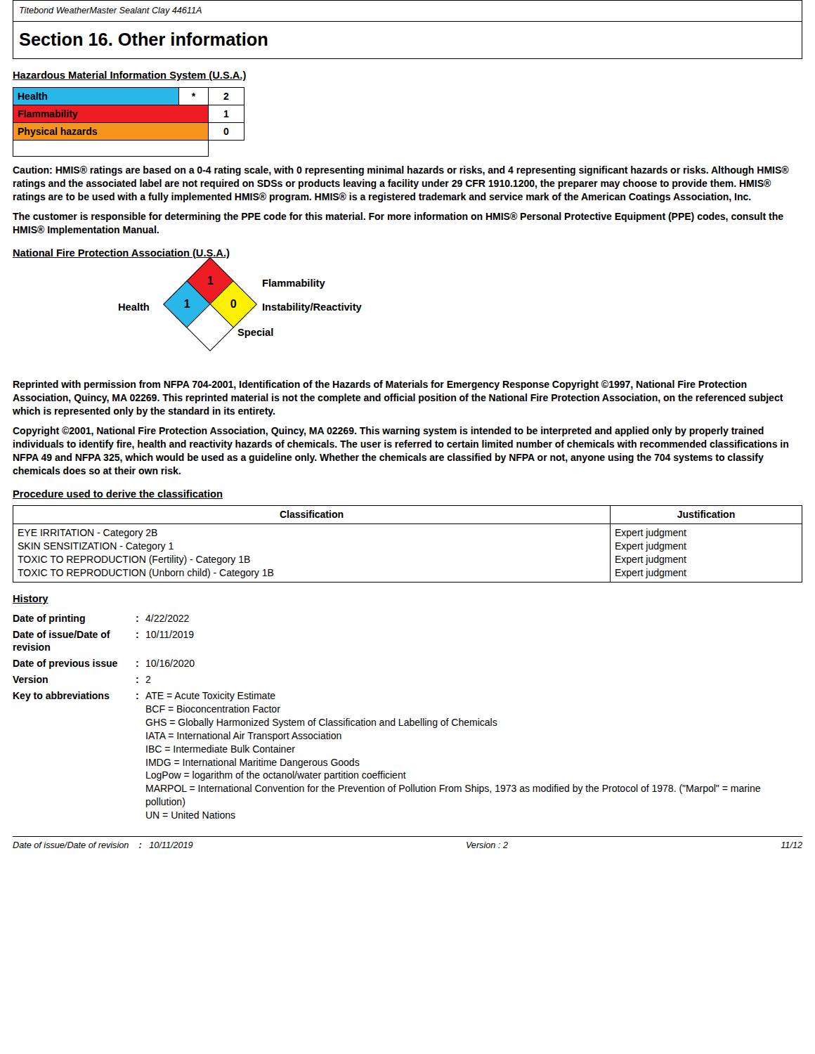Titebond WeatherMaster Sealant Clay 44611A
Section 16. Other information
Hazardous Material Information System (U.S.A.)
| Health | * | 2 |
| Flammability | 1 |
| Physical hazards | 0 |
Caution: HMIS® ratings are based on a 0-4 rating scale, with 0 representing minimal hazards or risks, and 4 representing significant hazards or risks. Although HMIS® ratings and the associated label are not required on SDSs or products leaving a facility under 29 CFR 1910.1200, the preparer may choose to provide them. HMIS® ratings are to be used with a fully implemented HMIS® program. HMIS® is a registered trademark and service mark of the American Coatings Association, Inc.
The customer is responsible for determining the PPE code for this material. For more information on HMIS® Personal Protective Equipment (PPE) codes, consult the HMIS® Implementation Manual.
National Fire Protection Association (U.S.A.)
1
1
0
Flammability
Health
Instability/Reactivity
Special
Reprinted with permission from NFPA 704-2001, Identification of the Hazards of Materials for Emergency Response Copyright ©1997, National Fire Protection Association, Quincy, MA 02269. This reprinted material is not the complete and official position of the National Fire Protection Association, on the referenced subject which is represented only by the standard in its entirety.
Copyright ©2001, National Fire Protection Association, Quincy, MA 02269. This warning system is intended to be interpreted and applied only by properly trained individuals to identify fire, health and reactivity hazards of chemicals. The user is referred to certain limited number of chemicals with recommended classifications in NFPA 49 and NFPA 325, which would be used as a guideline only. Whether the chemicals are classified by NFPA or not, anyone using the 704 systems to classify chemicals does so at their own risk.
Procedure used to derive the classification
| Classification | Justification |
| --- | --- |
| EYE IRRITATION - Category 2B SKIN SENSITIZATION - Category 1 TOXIC TO REPRODUCTION (Fertility) - Category 1B TOXIC TO REPRODUCTION (Unborn child) - Category 1B | Expert judgment Expert judgment Expert judgment Expert judgment |
History
| Date of printing | : | 4/22/2022 |
| Date of issue/Date of revision | : | 10/11/2019 |
| Date of previous issue | : | 10/16/2020 |
| Version | : | 2 |
| Key to abbreviations | : | ATE = Acute Toxicity Estimate BCF = Bioconcentration Factor GHS = Globally Harmonized System of Classification and Labelling of Chemicals IATA = International Air Transport Association IBC = Intermediate Bulk Container IMDG = International Maritime Dangerous Goods LogPow = logarithm of the octanol/water partition coefficient MARPOL = International Convention for the Prevention of Pollution From Ships, 1973 as modified by the Protocol of 1978. ("Marpol" = marine pollution) UN = United Nations |
Date of issue/Date of revision : 10/11/2019
Version : 2
11/12